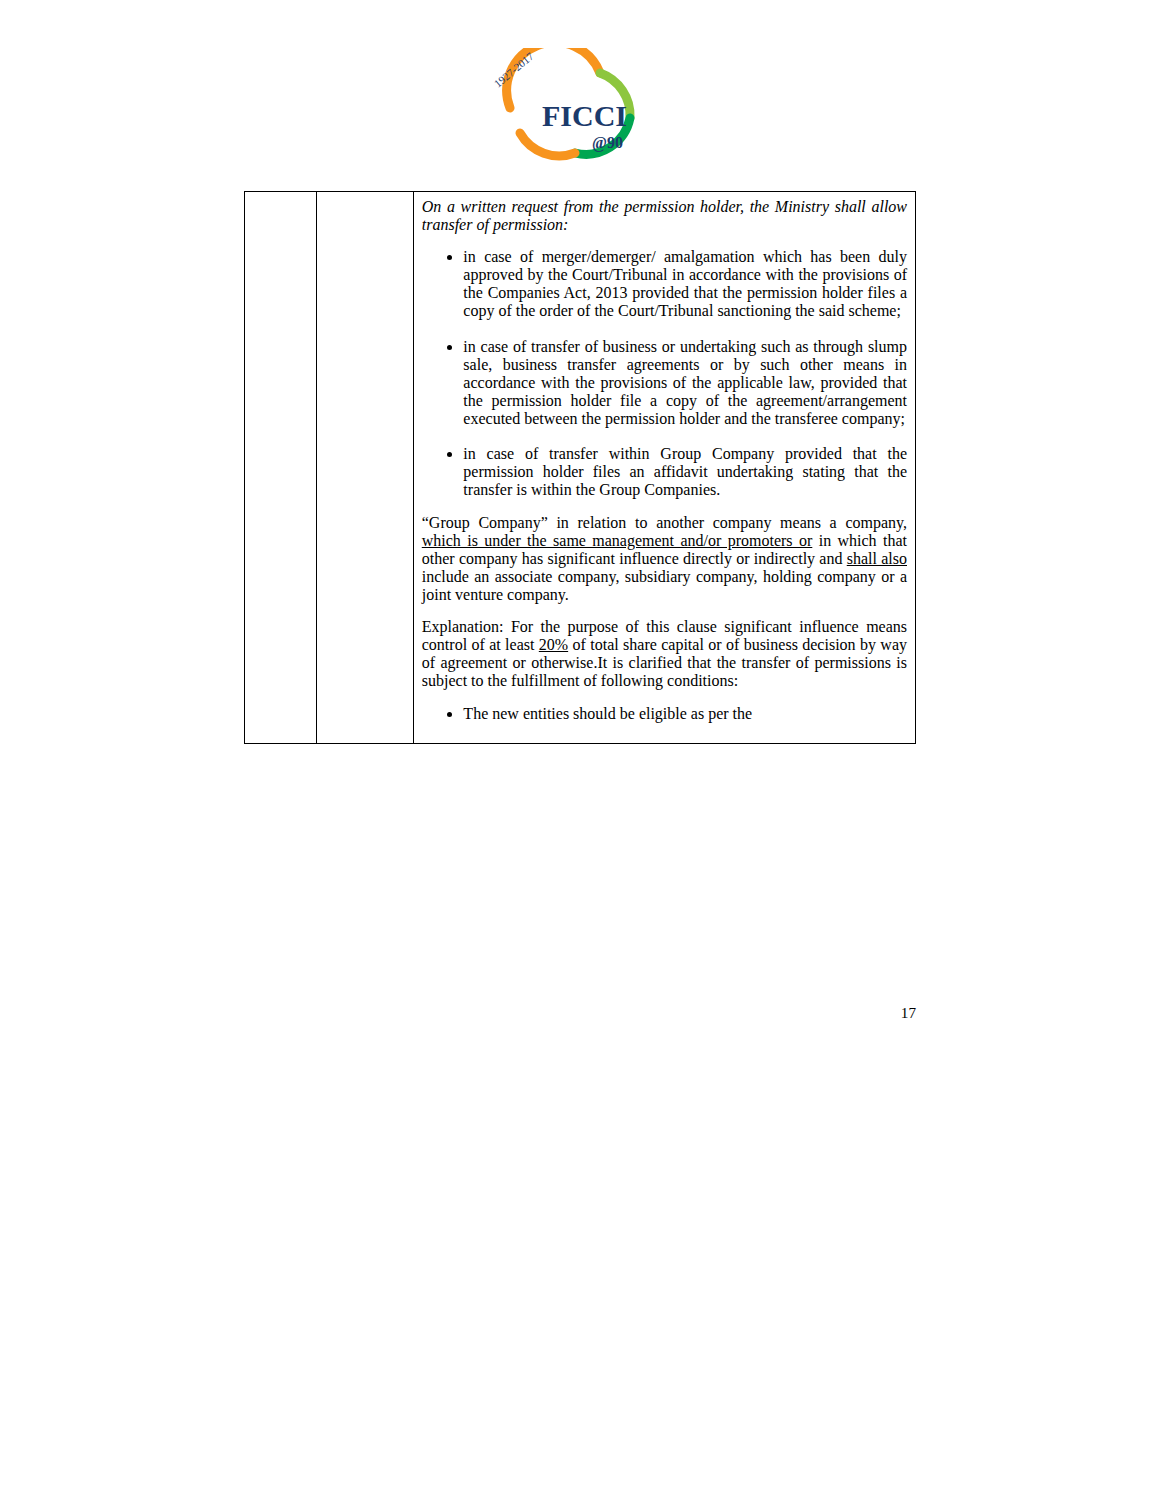1927-2017 FICCI @90
| | | On a written request from the permission holder, the Ministry shall allow transfer of permission: in case of merger/demerger/ amalgamation which has been duly approved by the Court/Tribunal in accordance with the provisions of the Companies Act, 2013 provided that the permission holder files a copy of the order of the Court/Tribunal sanctioning the said scheme; in case of transfer of business or undertaking such as through slump sale, business transfer agreements or by such other means in accordance with the provisions of the applicable law, provided that the permission holder file a copy of the agreement/arrangement executed between the permission holder and the transferee company; in case of transfer within Group Company provided that the permission holder files an affidavit undertaking stating that the transfer is within the Group Companies. “Group Company” in relation to another company means a company, which is under the same management and/or promoters or in which that other company has significant influence directly or indirectly and shall also include an associate company, subsidiary company, holding company or a joint venture company. Explanation: For the purpose of this clause significant influence means control of at least 20% of total share capital or of business decision by way of agreement or otherwise.It is clarified that the transfer of permissions is subject to the fulfillment of following conditions: The new entities should be eligible as per the |
17